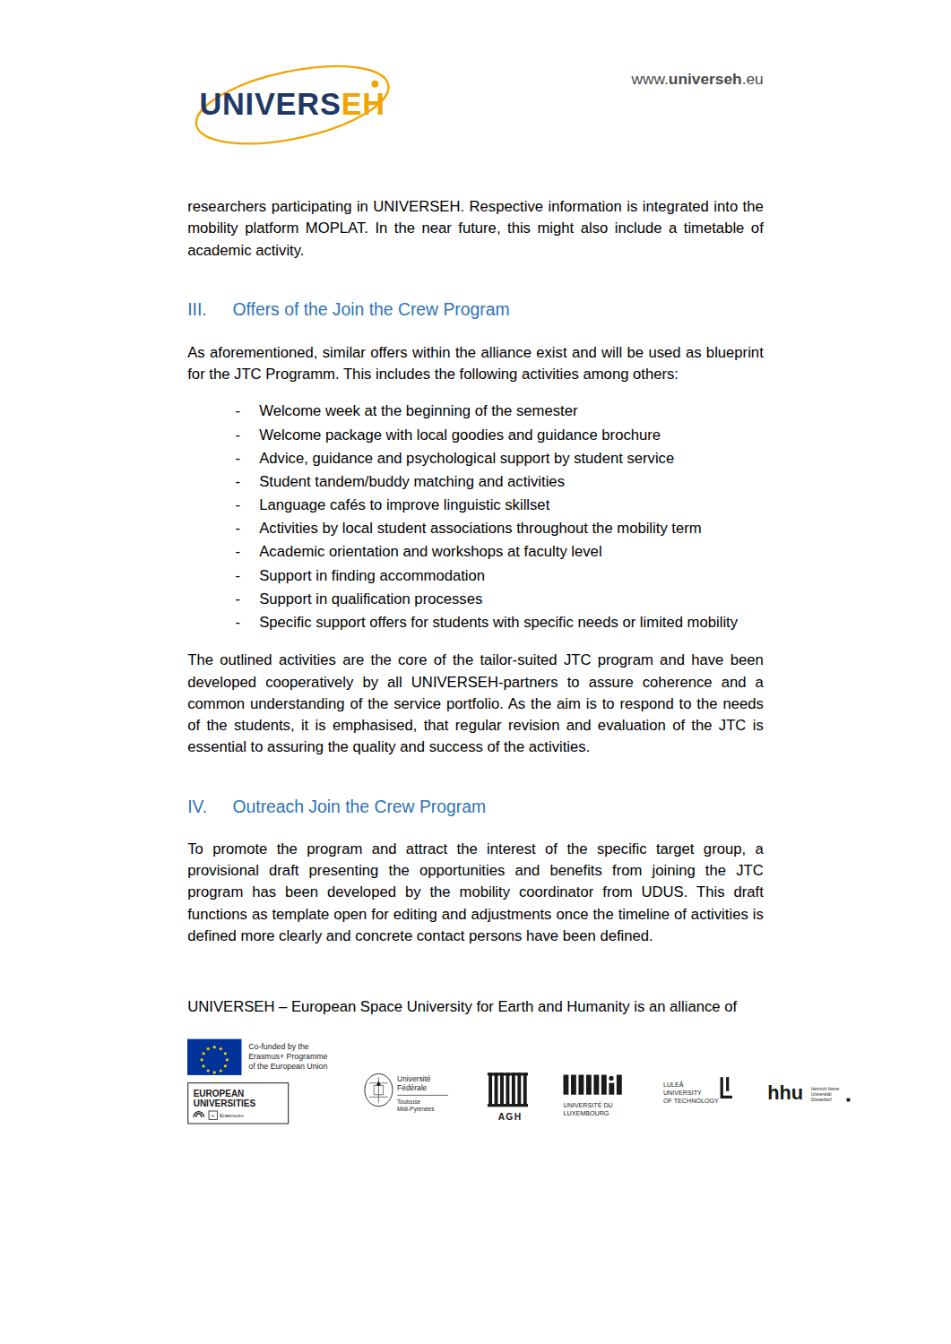UNIVERSEH
www.universeh.eu
researchers participating in UNIVERSEH. Respective information is integrated into the mobility platform MOPLAT. In the near future, this might also include a timetable of academic activity.
III. Offers of the Join the Crew Program
As aforementioned, similar offers within the alliance exist and will be used as blueprint for the JTC Programm. This includes the following activities among others:
Welcome week at the beginning of the semester
Welcome package with local goodies and guidance brochure
Advice, guidance and psychological support by student service
Student tandem/buddy matching and activities
Language cafés to improve linguistic skillset
Activities by local student associations throughout the mobility term
Academic orientation and workshops at faculty level
Support in finding accommodation
Support in qualification processes
Specific support offers for students with specific needs or limited mobility
The outlined activities are the core of the tailor-suited JTC program and have been developed cooperatively by all UNIVERSEH-partners to assure coherence and a common understanding of the service portfolio. As the aim is to respond to the needs of the students, it is emphasised, that regular revision and evaluation of the JTC is essential to assuring the quality and success of the activities.
IV. Outreach Join the Crew Program
To promote the program and attract the interest of the specific target group, a provisional draft presenting the opportunities and benefits from joining the JTC program has been developed by the mobility coordinator from UDUS. This draft functions as template open for editing and adjustments once the timeline of activities is defined more clearly and concrete contact persons have been defined.
UNIVERSEH – European Space University for Earth and Humanity is an alliance of
Co-funded by the
Erasmus+ Programme
of the European Union
EUROPEAN UNIVERSITIES + Erasmus+
Université Fédérale Toulouse Midi-Pyrénées AGH UNIVERSITÉ DU LUXEMBOURG LULEÅ UNIVERSITY OF TECHNOLOGY hhu Heinrich Heine Universität Düsseldorf